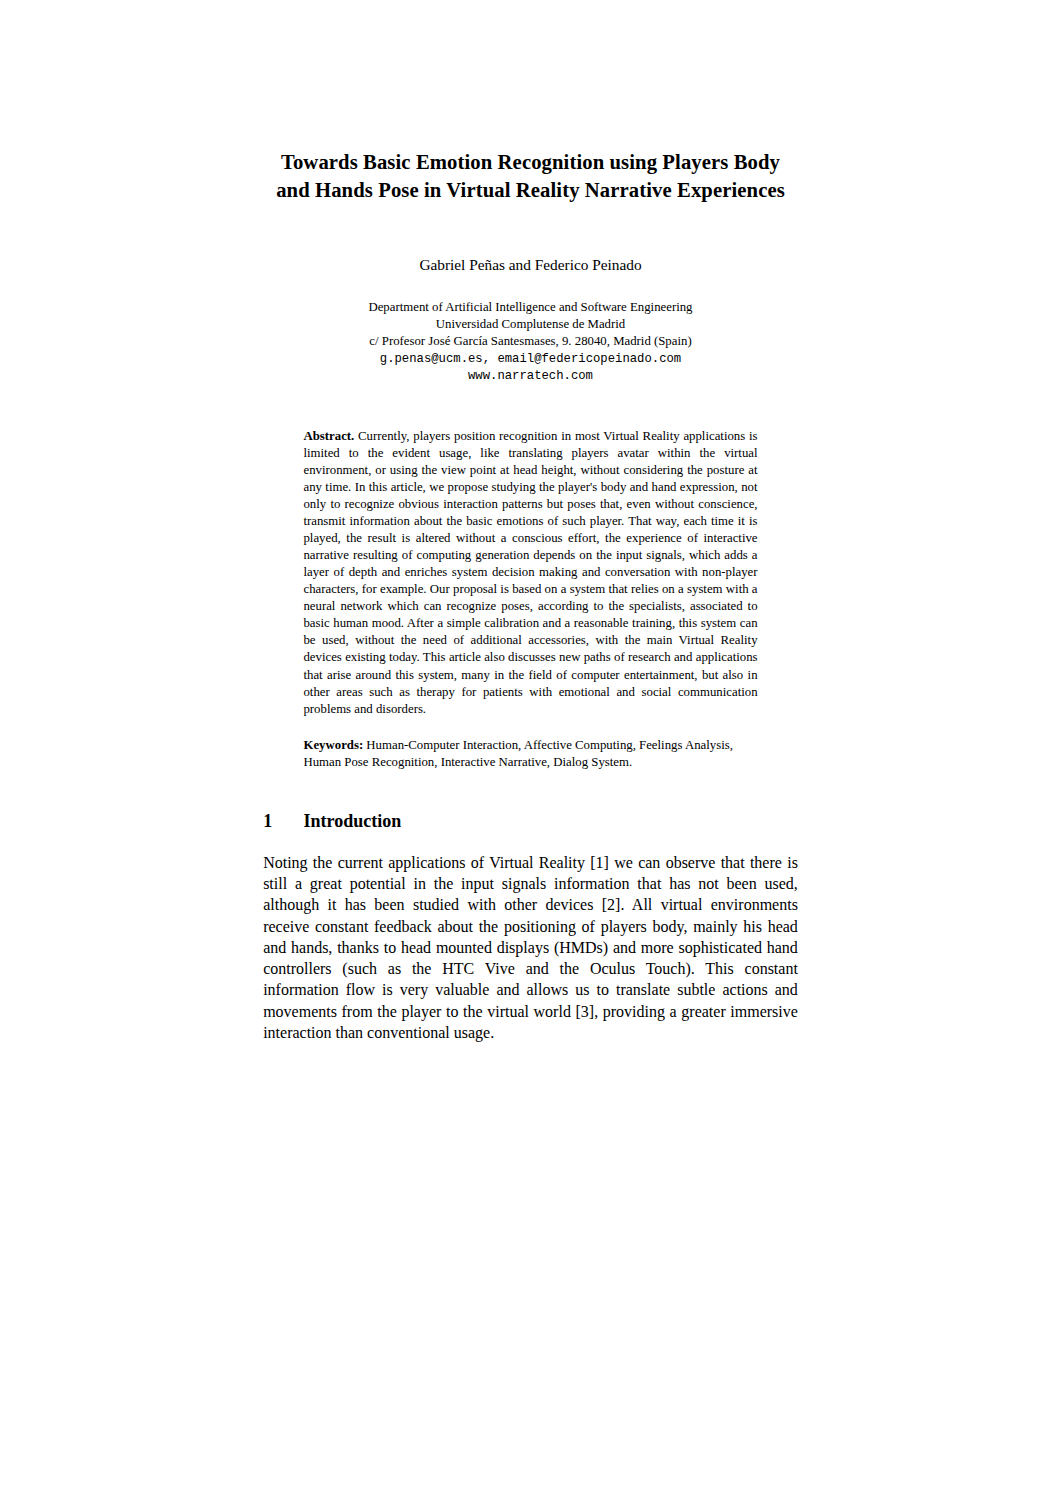Towards Basic Emotion Recognition using Players Body and Hands Pose in Virtual Reality Narrative Experiences
Gabriel Peñas and Federico Peinado
Department of Artificial Intelligence and Software Engineering
Universidad Complutense de Madrid
c/ Profesor José García Santesmases, 9. 28040, Madrid (Spain)
g.penas@ucm.es, email@federicopeinado.com
www.narratech.com
Abstract. Currently, players position recognition in most Virtual Reality applications is limited to the evident usage, like translating players avatar within the virtual environment, or using the view point at head height, without considering the posture at any time. In this article, we propose studying the player's body and hand expression, not only to recognize obvious interaction patterns but poses that, even without conscience, transmit information about the basic emotions of such player. That way, each time it is played, the result is altered without a conscious effort, the experience of interactive narrative resulting of computing generation depends on the input signals, which adds a layer of depth and enriches system decision making and conversation with non-player characters, for example. Our proposal is based on a system that relies on a system with a neural network which can recognize poses, according to the specialists, associated to basic human mood. After a simple calibration and a reasonable training, this system can be used, without the need of additional accessories, with the main Virtual Reality devices existing today. This article also discusses new paths of research and applications that arise around this system, many in the field of computer entertainment, but also in other areas such as therapy for patients with emotional and social communication problems and disorders.
Keywords: Human-Computer Interaction, Affective Computing, Feelings Analysis, Human Pose Recognition, Interactive Narrative, Dialog System.
1 Introduction
Noting the current applications of Virtual Reality [1] we can observe that there is still a great potential in the input signals information that has not been used, although it has been studied with other devices [2]. All virtual environments receive constant feedback about the positioning of players body, mainly his head and hands, thanks to head mounted displays (HMDs) and more sophisticated hand controllers (such as the HTC Vive and the Oculus Touch). This constant information flow is very valuable and allows us to translate subtle actions and movements from the player to the virtual world [3], providing a greater immersive interaction than conventional usage.